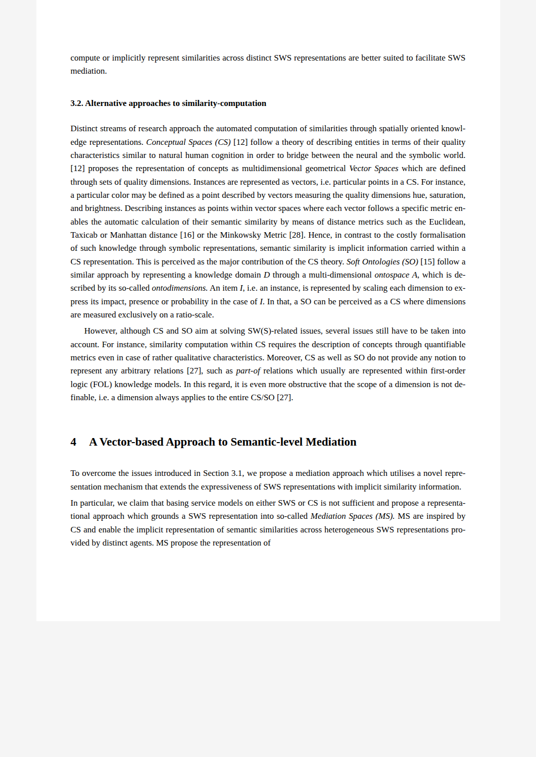compute or implicitly represent similarities across distinct SWS representations are better suited to facilitate SWS mediation.
3.2. Alternative approaches to similarity-computation
Distinct streams of research approach the automated computation of similarities through spatially oriented knowledge representations. Conceptual Spaces (CS) [12] follow a theory of describing entities in terms of their quality characteristics similar to natural human cognition in order to bridge between the neural and the symbolic world. [12] proposes the representation of concepts as multidimensional geometrical Vector Spaces which are defined through sets of quality dimensions. Instances are represented as vectors, i.e. particular points in a CS. For instance, a particular color may be defined as a point described by vectors measuring the quality dimensions hue, saturation, and brightness. Describing instances as points within vector spaces where each vector follows a specific metric enables the automatic calculation of their semantic similarity by means of distance metrics such as the Euclidean, Taxicab or Manhattan distance [16] or the Minkowsky Metric [28]. Hence, in contrast to the costly formalisation of such knowledge through symbolic representations, semantic similarity is implicit information carried within a CS representation. This is perceived as the major contribution of the CS theory. Soft Ontologies (SO) [15] follow a similar approach by representing a knowledge domain D through a multi-dimensional ontospace A, which is described by its so-called ontodimensions. An item I, i.e. an instance, is represented by scaling each dimension to express its impact, presence or probability in the case of I. In that, a SO can be perceived as a CS where dimensions are measured exclusively on a ratio-scale.
However, although CS and SO aim at solving SW(S)-related issues, several issues still have to be taken into account. For instance, similarity computation within CS requires the description of concepts through quantifiable metrics even in case of rather qualitative characteristics. Moreover, CS as well as SO do not provide any notion to represent any arbitrary relations [27], such as part-of relations which usually are represented within first-order logic (FOL) knowledge models. In this regard, it is even more obstructive that the scope of a dimension is not definable, i.e. a dimension always applies to the entire CS/SO [27].
4 A Vector-based Approach to Semantic-level Mediation
To overcome the issues introduced in Section 3.1, we propose a mediation approach which utilises a novel representation mechanism that extends the expressiveness of SWS representations with implicit similarity information.
In particular, we claim that basing service models on either SWS or CS is not sufficient and propose a representational approach which grounds a SWS representation into so-called Mediation Spaces (MS). MS are inspired by CS and enable the implicit representation of semantic similarities across heterogeneous SWS representations provided by distinct agents. MS propose the representation of